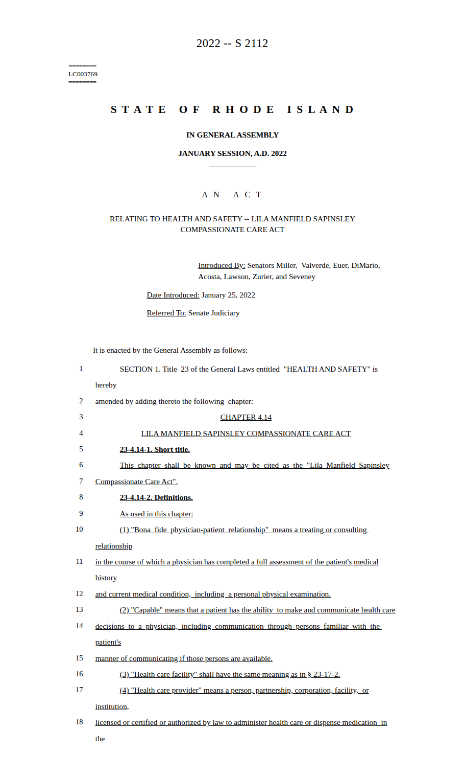2022 -- S 2112
========
LC003769
========
S T A T E O F R H O D E I S L A N D
IN GENERAL ASSEMBLY
JANUARY SESSION, A.D. 2022
____________
A N A C T
RELATING TO HEALTH AND SAFETY -- LILA MANFIELD SAPINSLEY
COMPASSIONATE CARE ACT
Introduced By: Senators Miller, Valverde, Euer, DiMario, Acosta, Lawson, Zurier, and Seveney
Date Introduced: January 25, 2022
Referred To: Senate Judiciary
It is enacted by the General Assembly as follows:
SECTION 1. Title 23 of the General Laws entitled "HEALTH AND SAFETY" is hereby
amended by adding thereto the following chapter:
CHAPTER 4.14
LILA MANFIELD SAPINSLEY COMPASSIONATE CARE ACT
23-4.14-1. Short title.
This chapter shall be known and may be cited as the "Lila Manfield Sapinsley
Compassionate Care Act".
23-4.14-2. Definitions.
As used in this chapter:
(1) "Bona fide physician-patient relationship" means a treating or consulting relationship
in the course of which a physician has completed a full assessment of the patient's medical history
and current medical condition, including a personal physical examination.
(2) "Capable" means that a patient has the ability to make and communicate health care
decisions to a physician, including communication through persons familiar with the patient's
manner of communicating if those persons are available.
(3) "Health care facility" shall have the same meaning as in § 23-17-2.
(4) "Health care provider" means a person, partnership, corporation, facility, or institution,
licensed or certified or authorized by law to administer health care or dispense medication in the